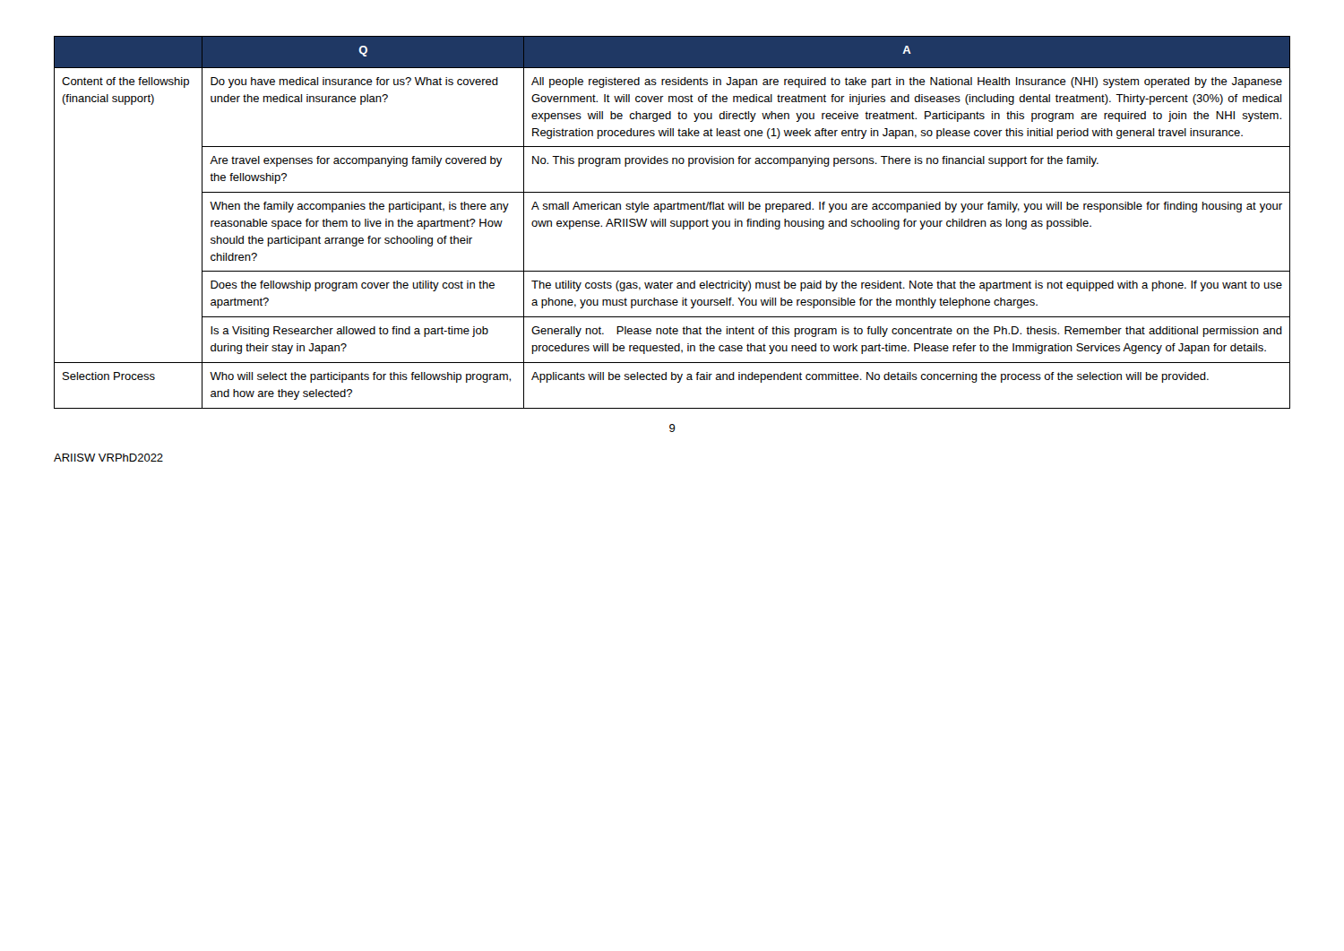| | Q | A |
| --- | --- | --- |
| Content of the fellowship (financial support) | Do you have medical insurance for us? What is covered under the medical insurance plan? | All people registered as residents in Japan are required to take part in the National Health Insurance (NHI) system operated by the Japanese Government. It will cover most of the medical treatment for injuries and diseases (including dental treatment). Thirty-percent (30%) of medical expenses will be charged to you directly when you receive treatment. Participants in this program are required to join the NHI system. Registration procedures will take at least one (1) week after entry in Japan, so please cover this initial period with general travel insurance. |
| Are travel expenses for accompanying family covered by the fellowship? | No. This program provides no provision for accompanying persons. There is no financial support for the family. |
| When the family accompanies the participant, is there any reasonable space for them to live in the apartment? How should the participant arrange for schooling of their children? | A small American style apartment/flat will be prepared. If you are accompanied by your family, you will be responsible for finding housing at your own expense. ARIISW will support you in finding housing and schooling for your children as long as possible. |
| Does the fellowship program cover the utility cost in the apartment? | The utility costs (gas, water and electricity) must be paid by the resident. Note that the apartment is not equipped with a phone. If you want to use a phone, you must purchase it yourself. You will be responsible for the monthly telephone charges. |
| Is a Visiting Researcher allowed to find a part-time job during their stay in Japan? | Generally not. Please note that the intent of this program is to fully concentrate on the Ph.D. thesis. Remember that additional permission and procedures will be requested, in the case that you need to work part-time. Please refer to the Immigration Services Agency of Japan for details. |
| Selection Process | Who will select the participants for this fellowship program, and how are they selected? | Applicants will be selected by a fair and independent committee. No details concerning the process of the selection will be provided. |
9
ARIISW VRPhD2022